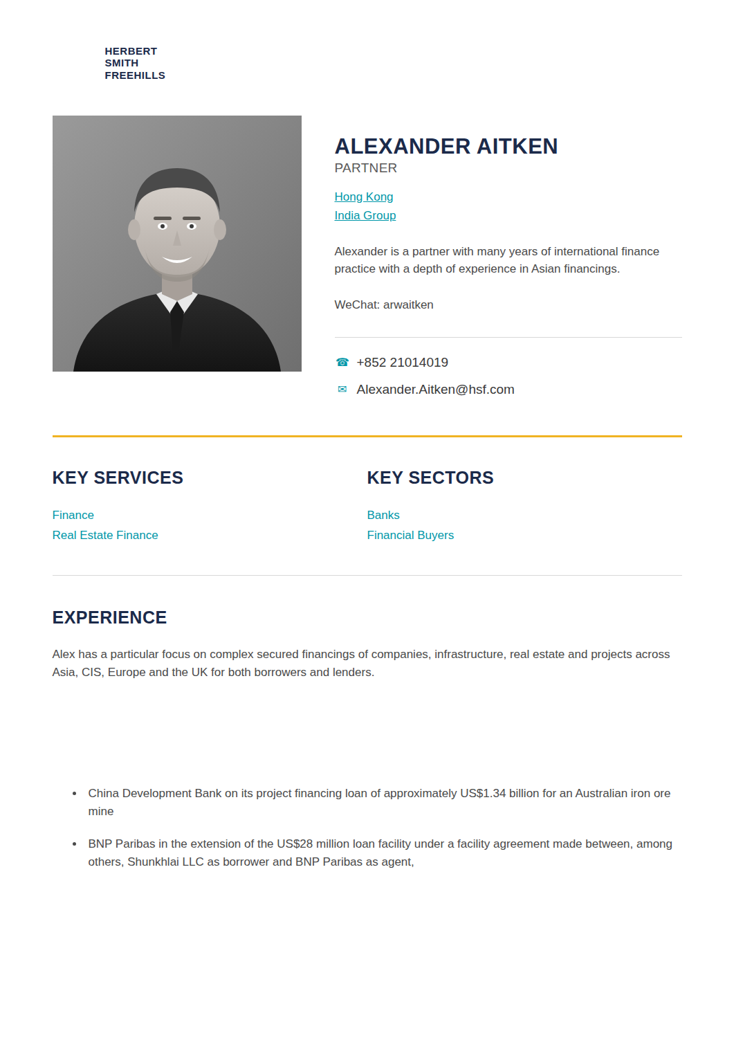Herbert
Smith
Freehills
Alexander Aitken
Partner
Hong Kong India Group
Alexander is a partner with many years of international finance practice with a depth of experience in Asian financings.
WeChat: arwaitken
☎ +852 21014019
✉ Alexander.Aitken@hsf.com
Key Services
Finance Real Estate Finance
Key Sectors
Banks Financial Buyers
Experience
Alex has a particular focus on complex secured financings of companies, infrastructure, real estate and projects across Asia, CIS, Europe and the UK for both borrowers and lenders.
China Development Bank on its project financing loan of approximately US$1.34 billion for an Australian iron ore mine
BNP Paribas in the extension of the US$28 million loan facility under a facility agreement made between, among others, Shunkhlai LLC as borrower and BNP Paribas as agent,